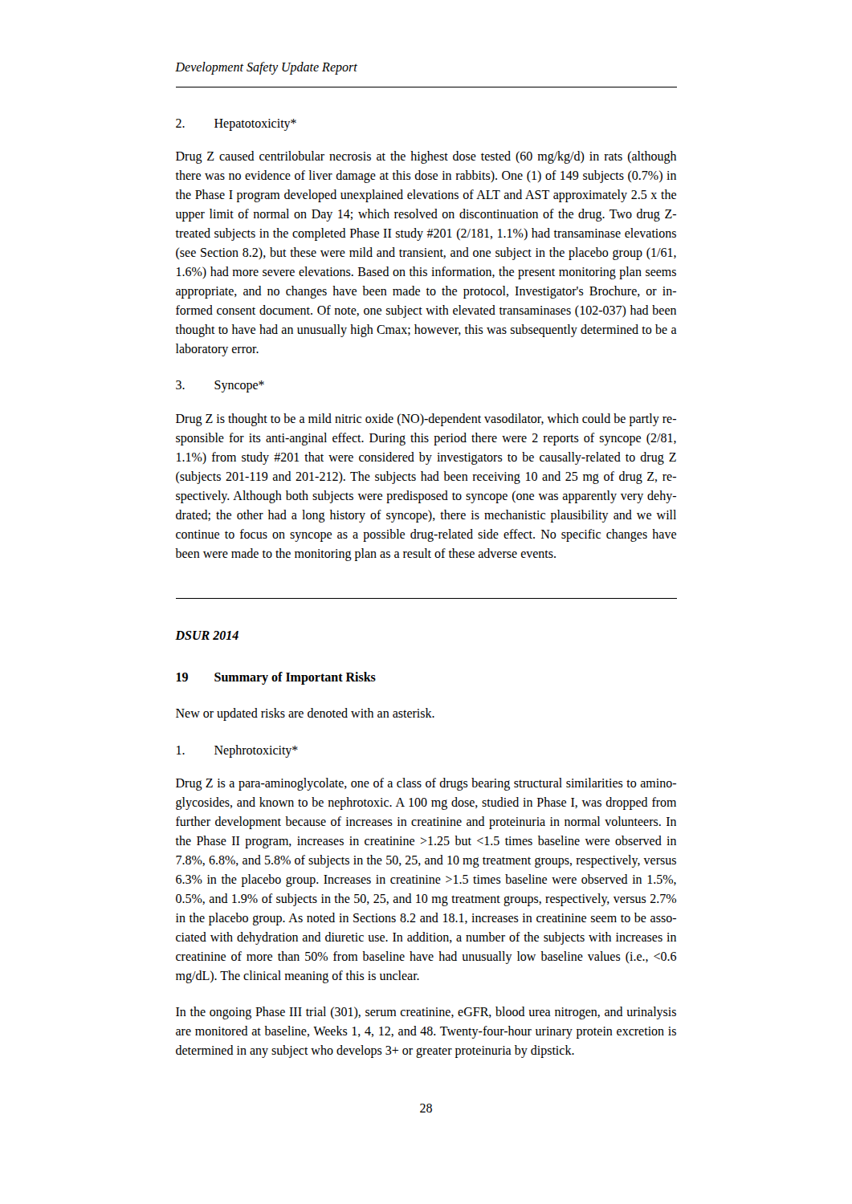Development Safety Update Report
2. Hepatotoxicity*
Drug Z caused centrilobular necrosis at the highest dose tested (60 mg/kg/d) in rats (although there was no evidence of liver damage at this dose in rabbits). One (1) of 149 subjects (0.7%) in the Phase I program developed unexplained elevations of ALT and AST approximately 2.5 x the upper limit of normal on Day 14; which resolved on discontinuation of the drug. Two drug Z-treated subjects in the completed Phase II study #201 (2/181, 1.1%) had transaminase elevations (see Section 8.2), but these were mild and transient, and one subject in the placebo group (1/61, 1.6%) had more severe elevations. Based on this information, the present monitoring plan seems appropriate, and no changes have been made to the protocol, Investigator's Brochure, or informed consent document. Of note, one subject with elevated transaminases (102-037) had been thought to have had an unusually high Cmax; however, this was subsequently determined to be a laboratory error.
3. Syncope*
Drug Z is thought to be a mild nitric oxide (NO)-dependent vasodilator, which could be partly responsible for its anti-anginal effect. During this period there were 2 reports of syncope (2/81, 1.1%) from study #201 that were considered by investigators to be causally-related to drug Z (subjects 201-119 and 201-212). The subjects had been receiving 10 and 25 mg of drug Z, respectively. Although both subjects were predisposed to syncope (one was apparently very dehydrated; the other had a long history of syncope), there is mechanistic plausibility and we will continue to focus on syncope as a possible drug-related side effect. No specific changes have been were made to the monitoring plan as a result of these adverse events.
DSUR 2014
19 Summary of Important Risks
New or updated risks are denoted with an asterisk.
1. Nephrotoxicity*
Drug Z is a para-aminoglycolate, one of a class of drugs bearing structural similarities to aminoglycosides, and known to be nephrotoxic. A 100 mg dose, studied in Phase I, was dropped from further development because of increases in creatinine and proteinuria in normal volunteers. In the Phase II program, increases in creatinine >1.25 but <1.5 times baseline were observed in 7.8%, 6.8%, and 5.8% of subjects in the 50, 25, and 10 mg treatment groups, respectively, versus 6.3% in the placebo group. Increases in creatinine >1.5 times baseline were observed in 1.5%, 0.5%, and 1.9% of subjects in the 50, 25, and 10 mg treatment groups, respectively, versus 2.7% in the placebo group. As noted in Sections 8.2 and 18.1, increases in creatinine seem to be associated with dehydration and diuretic use. In addition, a number of the subjects with increases in creatinine of more than 50% from baseline have had unusually low baseline values (i.e., <0.6 mg/dL). The clinical meaning of this is unclear.
In the ongoing Phase III trial (301), serum creatinine, eGFR, blood urea nitrogen, and urinalysis are monitored at baseline, Weeks 1, 4, 12, and 48. Twenty-four-hour urinary protein excretion is determined in any subject who develops 3+ or greater proteinuria by dipstick.
28